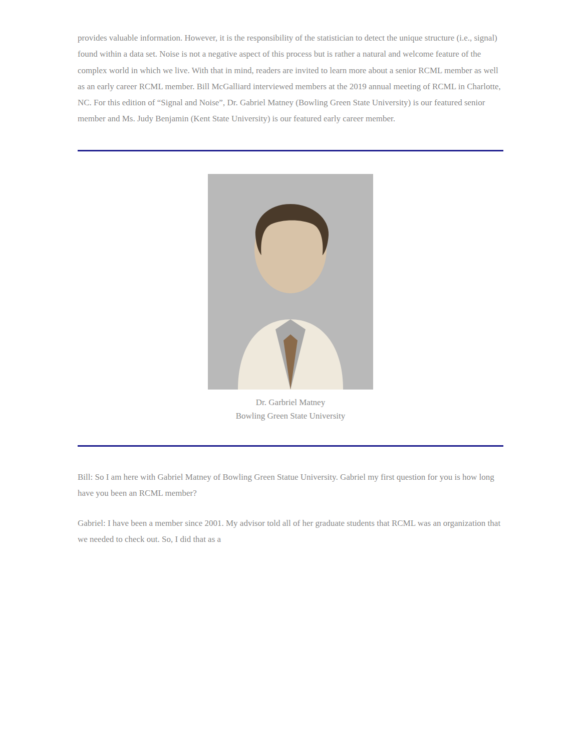provides valuable information. However, it is the responsibility of the statistician to detect the unique structure (i.e., signal) found within a data set. Noise is not a negative aspect of this process but is rather a natural and welcome feature of the complex world in which we live. With that in mind, readers are invited to learn more about a senior RCML member as well as an early career RCML member. Bill McGalliard interviewed members at the 2019 annual meeting of RCML in Charlotte, NC. For this edition of “Signal and Noise”, Dr. Gabriel Matney (Bowling Green State University) is our featured senior member and Ms. Judy Benjamin (Kent State University) is our featured early career member.
Dr. Garbriel Matney
Bowling Green State University
Bill: So I am here with Gabriel Matney of Bowling Green Statue University. Gabriel my first question for you is how long have you been an RCML member?
Gabriel: I have been a member since 2001. My advisor told all of her graduate students that RCML was an organization that we needed to check out. So, I did that as a